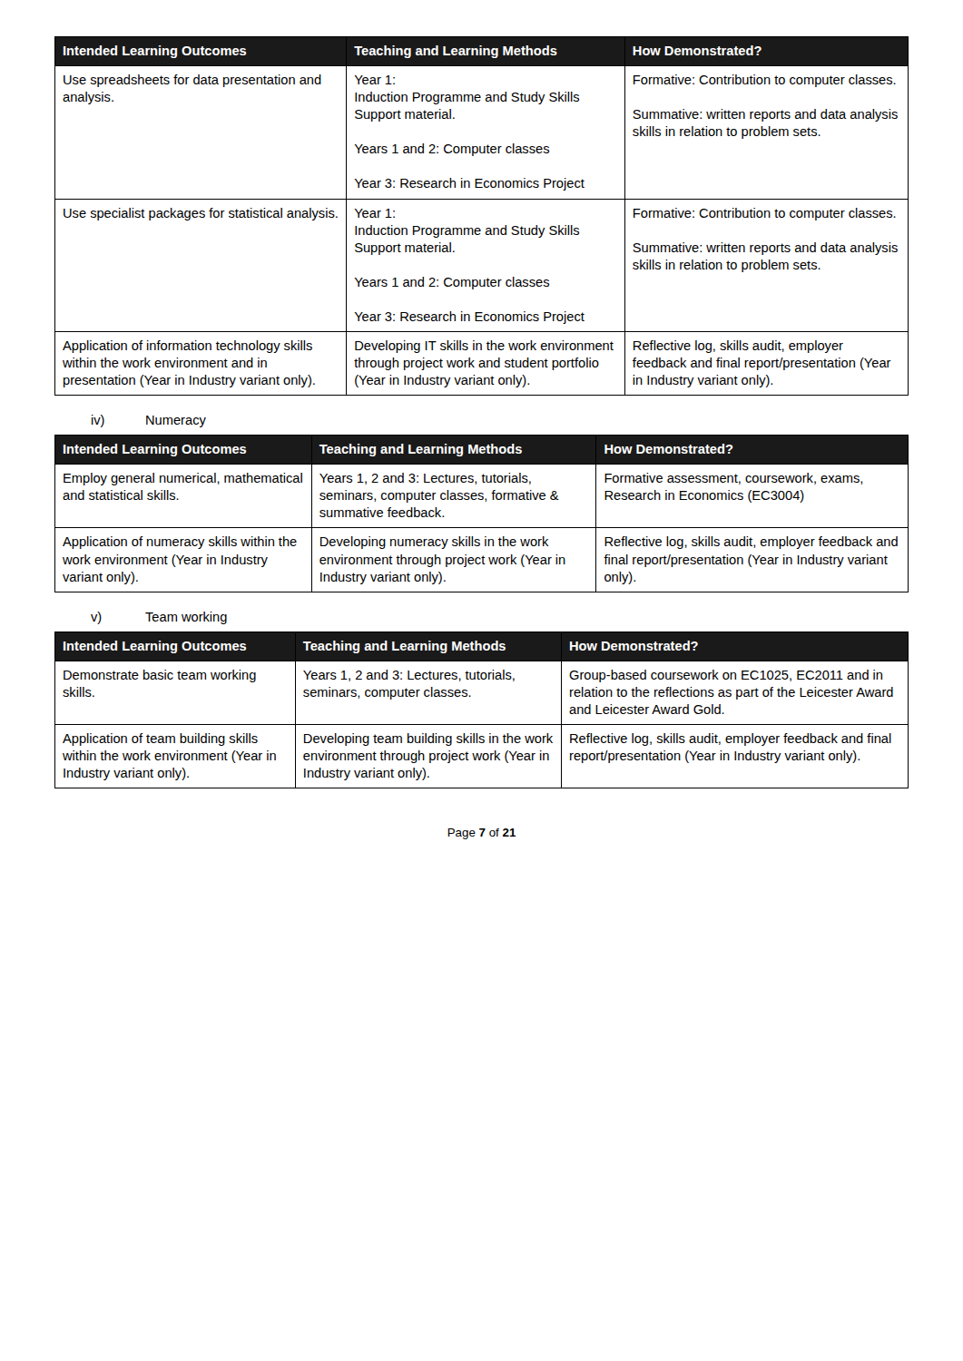| Intended Learning Outcomes | Teaching and Learning Methods | How Demonstrated? |
| --- | --- | --- |
| Use spreadsheets for data presentation and analysis. | Year 1: Induction Programme and Study Skills Support material. Years 1 and 2: Computer classes Year 3: Research in Economics Project | Formative: Contribution to computer classes. Summative: written reports and data analysis skills in relation to problem sets. |
| Use specialist packages for statistical analysis. | Year 1: Induction Programme and Study Skills Support material. Years 1 and 2: Computer classes Year 3: Research in Economics Project | Formative: Contribution to computer classes. Summative: written reports and data analysis skills in relation to problem sets. |
| Application of information technology skills within the work environment and in presentation (Year in Industry variant only). | Developing IT skills in the work environment through project work and student portfolio (Year in Industry variant only). | Reflective log, skills audit, employer feedback and final report/presentation (Year in Industry variant only). |
iv) Numeracy
| Intended Learning Outcomes | Teaching and Learning Methods | How Demonstrated? |
| --- | --- | --- |
| Employ general numerical, mathematical and statistical skills. | Years 1, 2 and 3: Lectures, tutorials, seminars, computer classes, formative & summative feedback. | Formative assessment, coursework, exams, Research in Economics (EC3004) |
| Application of numeracy skills within the work environment (Year in Industry variant only). | Developing numeracy skills in the work environment through project work (Year in Industry variant only). | Reflective log, skills audit, employer feedback and final report/presentation (Year in Industry variant only). |
v) Team working
| Intended Learning Outcomes | Teaching and Learning Methods | How Demonstrated? |
| --- | --- | --- |
| Demonstrate basic team working skills. | Years 1, 2 and 3: Lectures, tutorials, seminars, computer classes. | Group-based coursework on EC1025, EC2011 and in relation to the reflections as part of the Leicester Award and Leicester Award Gold. |
| Application of team building skills within the work environment (Year in Industry variant only). | Developing team building skills in the work environment through project work (Year in Industry variant only). | Reflective log, skills audit, employer feedback and final report/presentation (Year in Industry variant only). |
Page 7 of 21